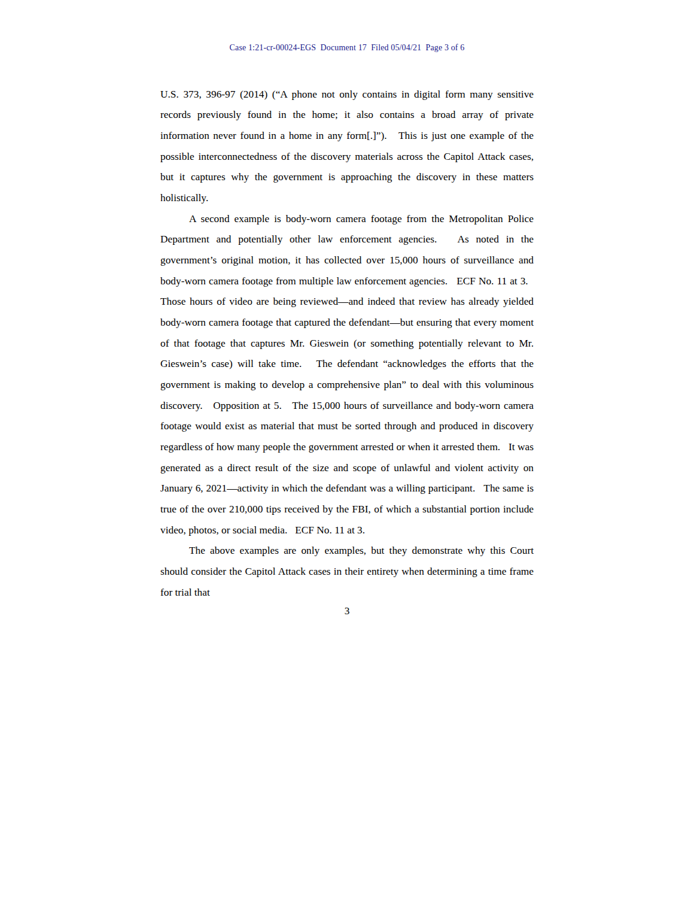Case 1:21-cr-00024-EGS Document 17 Filed 05/04/21 Page 3 of 6
U.S. 373, 396-97 (2014) (“A phone not only contains in digital form many sensitive records previously found in the home; it also contains a broad array of private information never found in a home in any form[.]”). This is just one example of the possible interconnectedness of the discovery materials across the Capitol Attack cases, but it captures why the government is approaching the discovery in these matters holistically.
A second example is body-worn camera footage from the Metropolitan Police Department and potentially other law enforcement agencies. As noted in the government’s original motion, it has collected over 15,000 hours of surveillance and body-worn camera footage from multiple law enforcement agencies. ECF No. 11 at 3. Those hours of video are being reviewed—and indeed that review has already yielded body-worn camera footage that captured the defendant—but ensuring that every moment of that footage that captures Mr. Gieswein (or something potentially relevant to Mr. Gieswein’s case) will take time. The defendant “acknowledges the efforts that the government is making to develop a comprehensive plan” to deal with this voluminous discovery. Opposition at 5. The 15,000 hours of surveillance and body-worn camera footage would exist as material that must be sorted through and produced in discovery regardless of how many people the government arrested or when it arrested them. It was generated as a direct result of the size and scope of unlawful and violent activity on January 6, 2021—activity in which the defendant was a willing participant. The same is true of the over 210,000 tips received by the FBI, of which a substantial portion include video, photos, or social media. ECF No. 11 at 3.
The above examples are only examples, but they demonstrate why this Court should consider the Capitol Attack cases in their entirety when determining a time frame for trial that
3